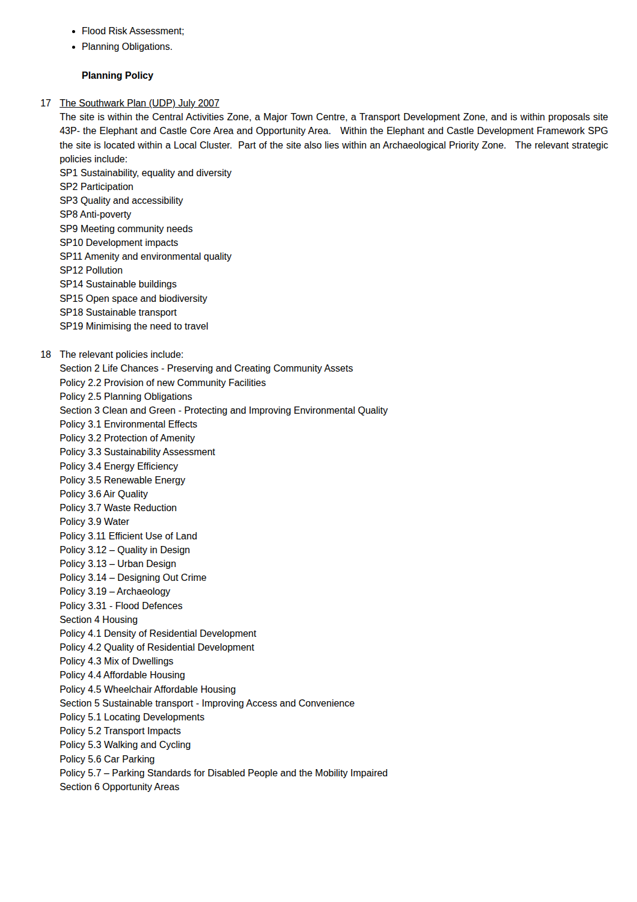Flood Risk Assessment;
Planning Obligations.
Planning Policy
17
The Southwark Plan (UDP) July 2007
The site is within the Central Activities Zone, a Major Town Centre, a Transport Development Zone, and is within proposals site 43P- the Elephant and Castle Core Area and Opportunity Area. Within the Elephant and Castle Development Framework SPG the site is located within a Local Cluster. Part of the site also lies within an Archaeological Priority Zone. The relevant strategic policies include:
SP1 Sustainability, equality and diversity
SP2 Participation
SP3 Quality and accessibility
SP8 Anti-poverty
SP9 Meeting community needs
SP10 Development impacts
SP11 Amenity and environmental quality
SP12 Pollution
SP14 Sustainable buildings
SP15 Open space and biodiversity
SP18 Sustainable transport
SP19 Minimising the need to travel
18
The relevant policies include:
Section 2 Life Chances - Preserving and Creating Community Assets
Policy 2.2 Provision of new Community Facilities
Policy 2.5 Planning Obligations
Section 3 Clean and Green - Protecting and Improving Environmental Quality
Policy 3.1 Environmental Effects
Policy 3.2 Protection of Amenity
Policy 3.3 Sustainability Assessment
Policy 3.4 Energy Efficiency
Policy 3.5 Renewable Energy
Policy 3.6 Air Quality
Policy 3.7 Waste Reduction
Policy 3.9 Water
Policy 3.11 Efficient Use of Land
Policy 3.12 – Quality in Design
Policy 3.13 – Urban Design
Policy 3.14 – Designing Out Crime
Policy 3.19 – Archaeology
Policy 3.31 - Flood Defences
Section 4 Housing
Policy 4.1 Density of Residential Development
Policy 4.2 Quality of Residential Development
Policy 4.3 Mix of Dwellings
Policy 4.4 Affordable Housing
Policy 4.5 Wheelchair Affordable Housing
Section 5 Sustainable transport - Improving Access and Convenience
Policy 5.1 Locating Developments
Policy 5.2 Transport Impacts
Policy 5.3 Walking and Cycling
Policy 5.6 Car Parking
Policy 5.7 – Parking Standards for Disabled People and the Mobility Impaired
Section 6 Opportunity Areas